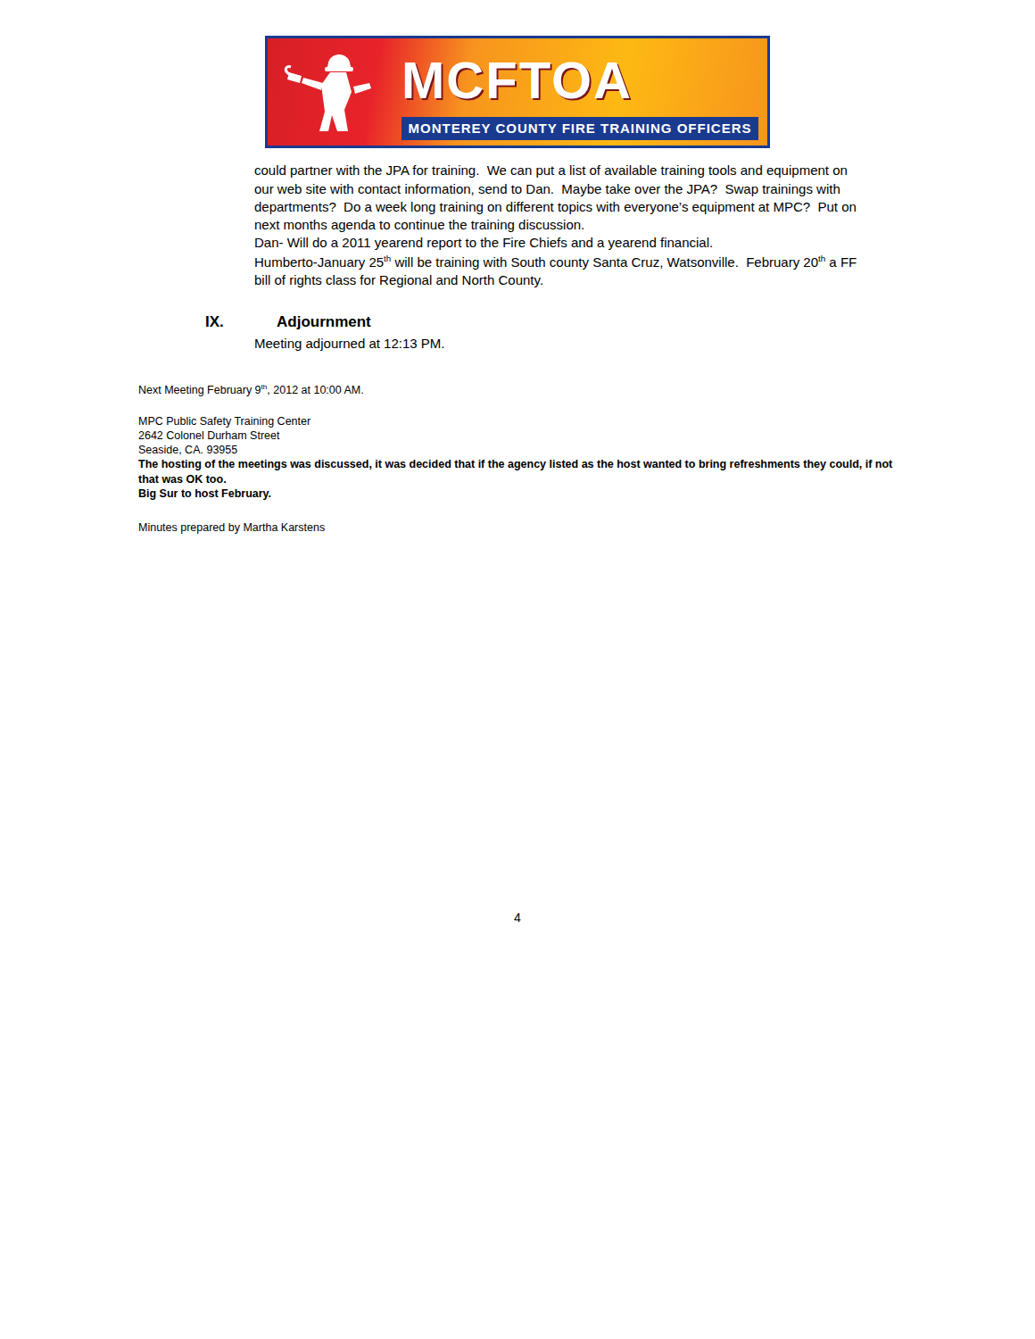MCFTOA
MONTEREY COUNTY FIRE TRAINING OFFICERS
could partner with the JPA for training. We can put a list of available training tools and equipment on our web site with contact information, send to Dan. Maybe take over the JPA? Swap trainings with departments? Do a week long training on different topics with everyone’s equipment at MPC? Put on next months agenda to continue the training discussion.
Dan- Will do a 2011 yearend report to the Fire Chiefs and a yearend financial.
Humberto-January 25th will be training with South county Santa Cruz, Watsonville. February 20th a FF bill of rights class for Regional and North County.
IX. Adjournment
Meeting adjourned at 12:13 PM.
Next Meeting February 9th, 2012 at 10:00 AM.
MPC Public Safety Training Center
2642 Colonel Durham Street
Seaside, CA. 93955
The hosting of the meetings was discussed, it was decided that if the agency listed as the host wanted to bring refreshments they could, if not that was OK too.
Big Sur to host February.
Minutes prepared by Martha Karstens
4